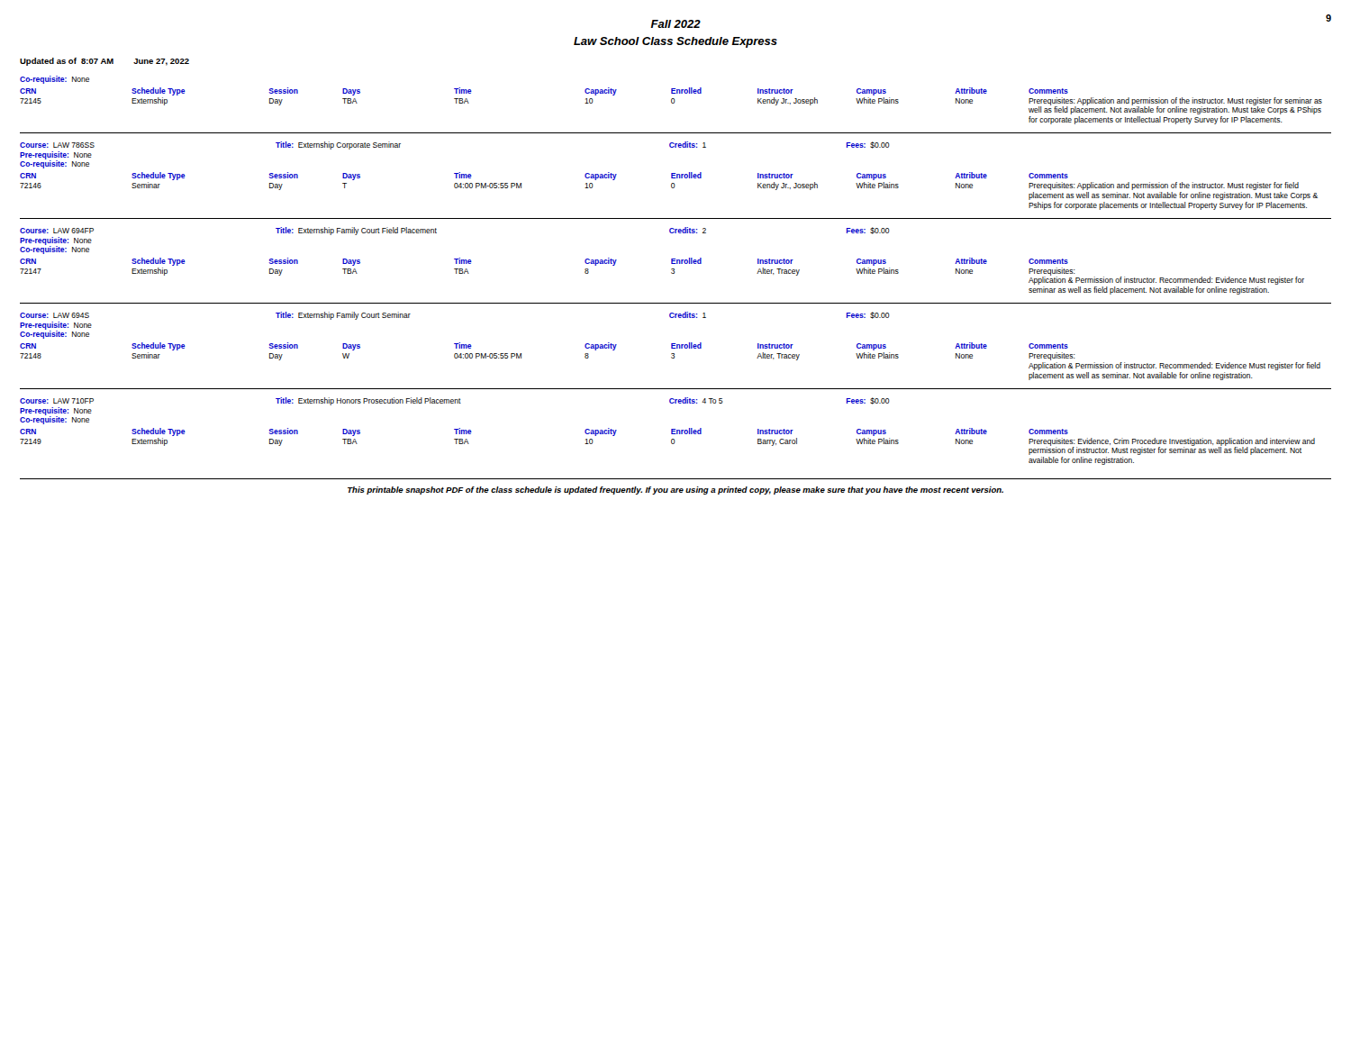9
Fall 2022
Law School Class Schedule Express
Updated as of 8:07 AM June 27, 2022
Co-requisite: None
| CRN | Schedule Type | Session | Days | Time | Capacity | Enrolled | Instructor | Campus | Attribute | Comments |
| 72145 | Externship | Day | TBA | TBA | 10 | 0 | Kendy Jr., Joseph | White Plains | None | Prerequisites: Application and permission of the instructor. Must register for seminar as well as field placement. Not available for online registration. Must take Corps & PShips for corporate placements or Intellectual Property Survey for IP Placements. |
Course: LAW 786SS
Title: Externship Corporate Seminar
Credits: 1
Fees: $0.00
Pre-requisite: None
Co-requisite: None
| CRN | Schedule Type | Session | Days | Time | Capacity | Enrolled | Instructor | Campus | Attribute | Comments |
| 72146 | Seminar | Day | T | 04:00 PM-05:55 PM | 10 | 0 | Kendy Jr., Joseph | White Plains | None | Prerequisites: Application and permission of the instructor. Must register for field placement as well as seminar. Not available for online registration. Must take Corps & Pships for corporate placements or Intellectual Property Survey for IP Placements. |
Course: LAW 694FP
Title: Externship Family Court Field Placement
Credits: 2
Fees: $0.00
Pre-requisite: None
Co-requisite: None
| CRN | Schedule Type | Session | Days | Time | Capacity | Enrolled | Instructor | Campus | Attribute | Comments |
| 72147 | Externship | Day | TBA | TBA | 8 | 3 | Alter, Tracey | White Plains | None | Prerequisites: Application & Permission of instructor. Recommended: Evidence Must register for seminar as well as field placement. Not available for online registration. |
Course: LAW 694S
Title: Externship Family Court Seminar
Credits: 1
Fees: $0.00
Pre-requisite: None
Co-requisite: None
| CRN | Schedule Type | Session | Days | Time | Capacity | Enrolled | Instructor | Campus | Attribute | Comments |
| 72148 | Seminar | Day | W | 04:00 PM-05:55 PM | 8 | 3 | Alter, Tracey | White Plains | None | Prerequisites: Application & Permission of instructor. Recommended: Evidence Must register for field placement as well as seminar. Not available for online registration. |
Course: LAW 710FP
Title: Externship Honors Prosecution Field Placement
Credits: 4 To 5
Fees: $0.00
Pre-requisite: None
Co-requisite: None
| CRN | Schedule Type | Session | Days | Time | Capacity | Enrolled | Instructor | Campus | Attribute | Comments |
| 72149 | Externship | Day | TBA | TBA | 10 | 0 | Barry, Carol | White Plains | None | Prerequisites: Evidence, Crim Procedure Investigation, application and interview and permission of instructor. Must register for seminar as well as field placement. Not available for online registration. |
This printable snapshot PDF of the class schedule is updated frequently. If you are using a printed copy, please make sure that you have the most recent version.